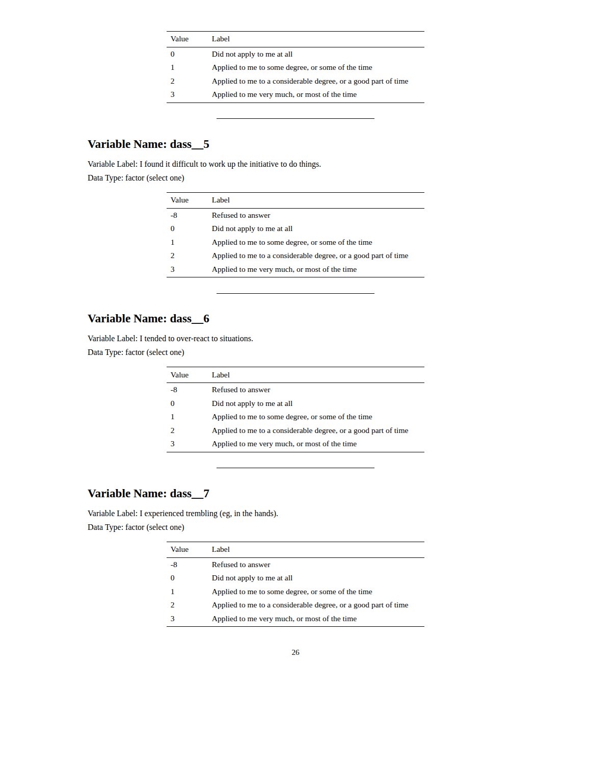| Value | Label |
| --- | --- |
| 0 | Did not apply to me at all |
| 1 | Applied to me to some degree, or some of the time |
| 2 | Applied to me to a considerable degree, or a good part of time |
| 3 | Applied to me very much, or most of the time |
Variable Name: dass__5
Variable Label: I found it difficult to work up the initiative to do things.
Data Type: factor (select one)
| Value | Label |
| --- | --- |
| -8 | Refused to answer |
| 0 | Did not apply to me at all |
| 1 | Applied to me to some degree, or some of the time |
| 2 | Applied to me to a considerable degree, or a good part of time |
| 3 | Applied to me very much, or most of the time |
Variable Name: dass__6
Variable Label: I tended to over-react to situations.
Data Type: factor (select one)
| Value | Label |
| --- | --- |
| -8 | Refused to answer |
| 0 | Did not apply to me at all |
| 1 | Applied to me to some degree, or some of the time |
| 2 | Applied to me to a considerable degree, or a good part of time |
| 3 | Applied to me very much, or most of the time |
Variable Name: dass__7
Variable Label: I experienced trembling (eg, in the hands).
Data Type: factor (select one)
| Value | Label |
| --- | --- |
| -8 | Refused to answer |
| 0 | Did not apply to me at all |
| 1 | Applied to me to some degree, or some of the time |
| 2 | Applied to me to a considerable degree, or a good part of time |
| 3 | Applied to me very much, or most of the time |
26